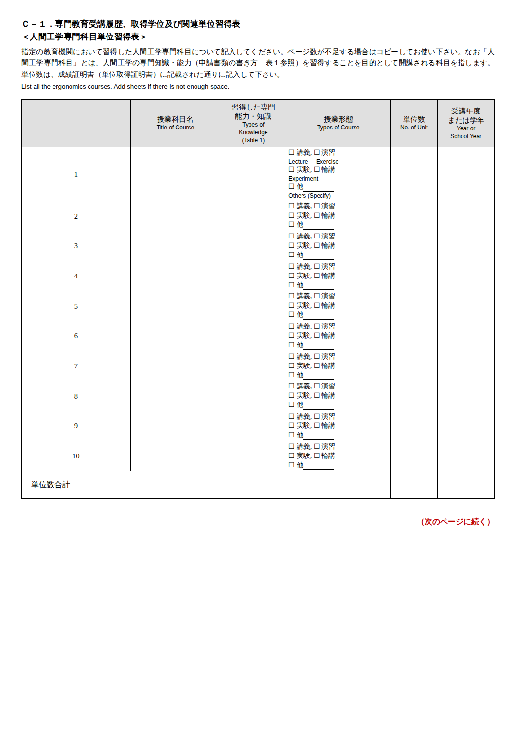Ｃ－１．専門教育受講履歴、取得学位及び関連単位習得表
＜人間工学専門科目単位習得表＞
指定の教育機関において習得した人間工学専門科目について記入してください。ページ数が不足する場合はコピーしてお使い下さい。なお「人間工学専門科目」とは、人間工学の専門知識・能力（申請書類の書き方　表１参照）を習得することを目的として開講される科目を指します。単位数は、成績証明書（単位取得証明書）に記載された通りに記入して下さい。
List all the ergonomics courses. Add sheets if there is not enough space.
| | 授業科目名 Title of Course | 習得した専門 能力・知識 Types of Knowledge (Table 1) | 授業形態 Types of Course | 単位数 No. of Unit | 受講年度 または学年 Year or School Year |
| --- | --- | --- | --- | --- | --- |
| 1 | | | 講義, 演習 Lecture Exercise 実験, 輪講 Experiment 他 Others (Specify) | | |
| 2 | | | 講義, 演習 実験, 輪講 他 | | |
| 3 | | | 講義, 演習 実験, 輪講 他 | | |
| 4 | | | 講義, 演習 実験, 輪講 他 | | |
| 5 | | | 講義, 演習 実験, 輪講 他 | | |
| 6 | | | 講義, 演習 実験, 輪講 他 | | |
| 7 | | | 講義, 演習 実験, 輪講 他 | | |
| 8 | | | 講義, 演習 実験, 輪講 他 | | |
| 9 | | | 講義, 演習 実験, 輪講 他 | | |
| 10 | | | 講義, 演習 実験, 輪講 他 | | |
| 単位数合計 | | |
（次のページに続く）